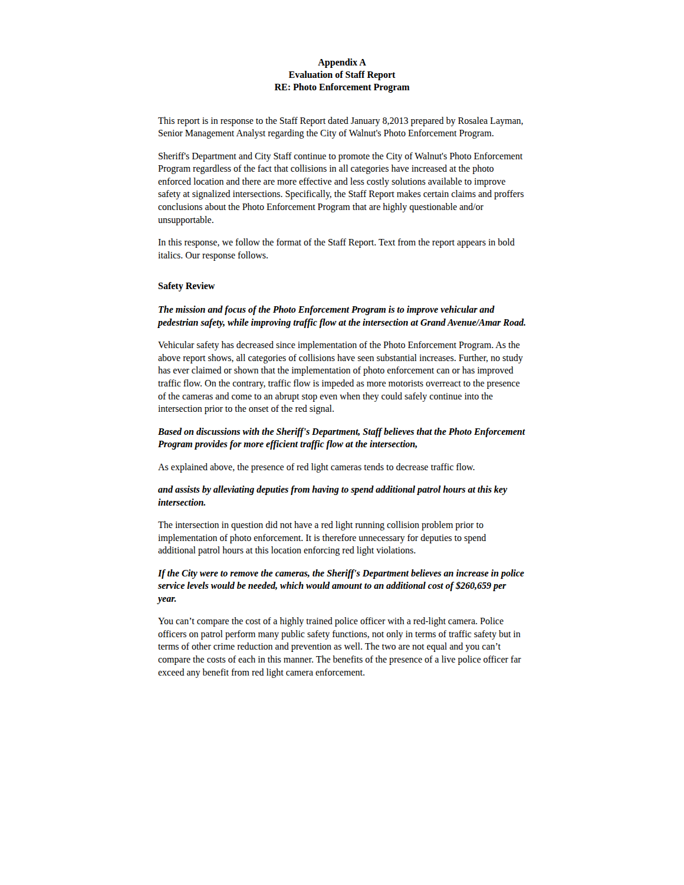Appendix A
Evaluation of Staff Report
RE: Photo Enforcement Program
This report is in response to the Staff Report dated January 8,2013 prepared by Rosalea Layman, Senior Management Analyst regarding the City of Walnut's Photo Enforcement Program.
Sheriff's Department and City Staff continue to promote the City of Walnut's Photo Enforcement Program regardless of the fact that collisions in all categories have increased at the photo enforced location and there are more effective and less costly solutions available to improve safety at signalized intersections. Specifically, the Staff Report makes certain claims and proffers conclusions about the Photo Enforcement Program that are highly questionable and/or unsupportable.
In this response, we follow the format of the Staff Report. Text from the report appears in bold italics. Our response follows.
Safety Review
The mission and focus of the Photo Enforcement Program is to improve vehicular and pedestrian safety, while improving traffic flow at the intersection at Grand Avenue/Amar Road.
Vehicular safety has decreased since implementation of the Photo Enforcement Program. As the above report shows, all categories of collisions have seen substantial increases. Further, no study has ever claimed or shown that the implementation of photo enforcement can or has improved traffic flow. On the contrary, traffic flow is impeded as more motorists overreact to the presence of the cameras and come to an abrupt stop even when they could safely continue into the intersection prior to the onset of the red signal.
Based on discussions with the Sheriff's Department, Staff believes that the Photo Enforcement Program provides for more efficient traffic flow at the intersection,
As explained above, the presence of red light cameras tends to decrease traffic flow.
and assists by alleviating deputies from having to spend additional patrol hours at this key intersection.
The intersection in question did not have a red light running collision problem prior to implementation of photo enforcement. It is therefore unnecessary for deputies to spend additional patrol hours at this location enforcing red light violations.
If the City were to remove the cameras, the Sheriff's Department believes an increase in police service levels would be needed, which would amount to an additional cost of $260,659 per year.
You can’t compare the cost of a highly trained police officer with a red-light camera. Police officers on patrol perform many public safety functions, not only in terms of traffic safety but in terms of other crime reduction and prevention as well. The two are not equal and you can’t compare the costs of each in this manner. The benefits of the presence of a live police officer far exceed any benefit from red light camera enforcement.